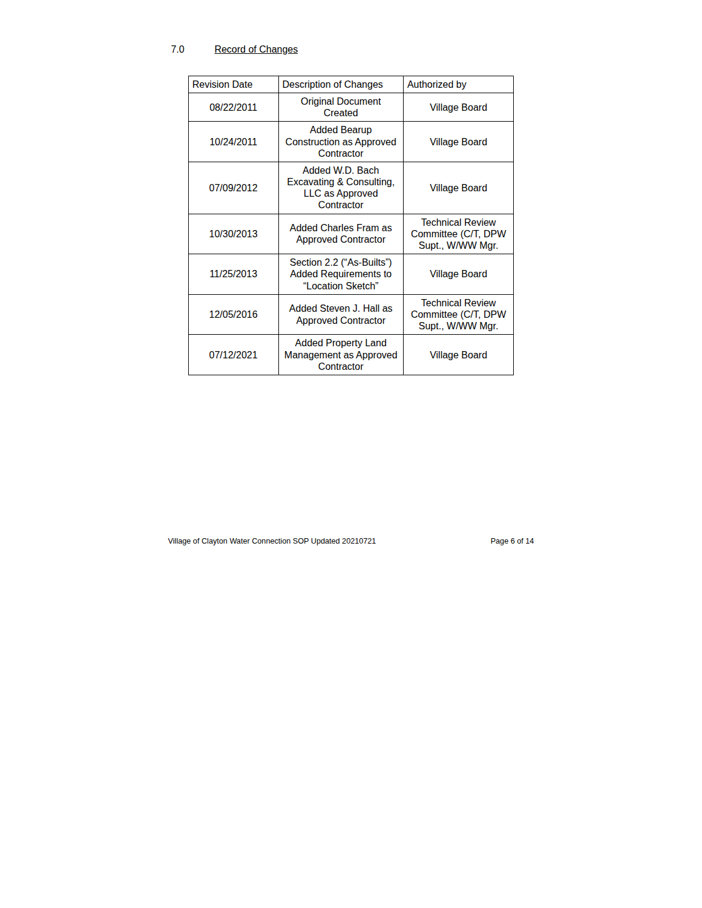7.0 Record of Changes
| Revision Date | Description of Changes | Authorized by |
| --- | --- | --- |
| 08/22/2011 | Original Document Created | Village Board |
| 10/24/2011 | Added Bearup Construction as Approved Contractor | Village Board |
| 07/09/2012 | Added W.D. Bach Excavating & Consulting, LLC as Approved Contractor | Village Board |
| 10/30/2013 | Added Charles Fram as Approved Contractor | Technical Review Committee (C/T, DPW Supt., W/WW Mgr. |
| 11/25/2013 | Section 2.2 (“As-Builts”) Added Requirements to “Location Sketch” | Village Board |
| 12/05/2016 | Added Steven J. Hall as Approved Contractor | Technical Review Committee (C/T, DPW Supt., W/WW Mgr. |
| 07/12/2021 | Added Property Land Management as Approved Contractor | Village Board |
Village of Clayton Water Connection SOP Updated 20210721
Page 6 of 14